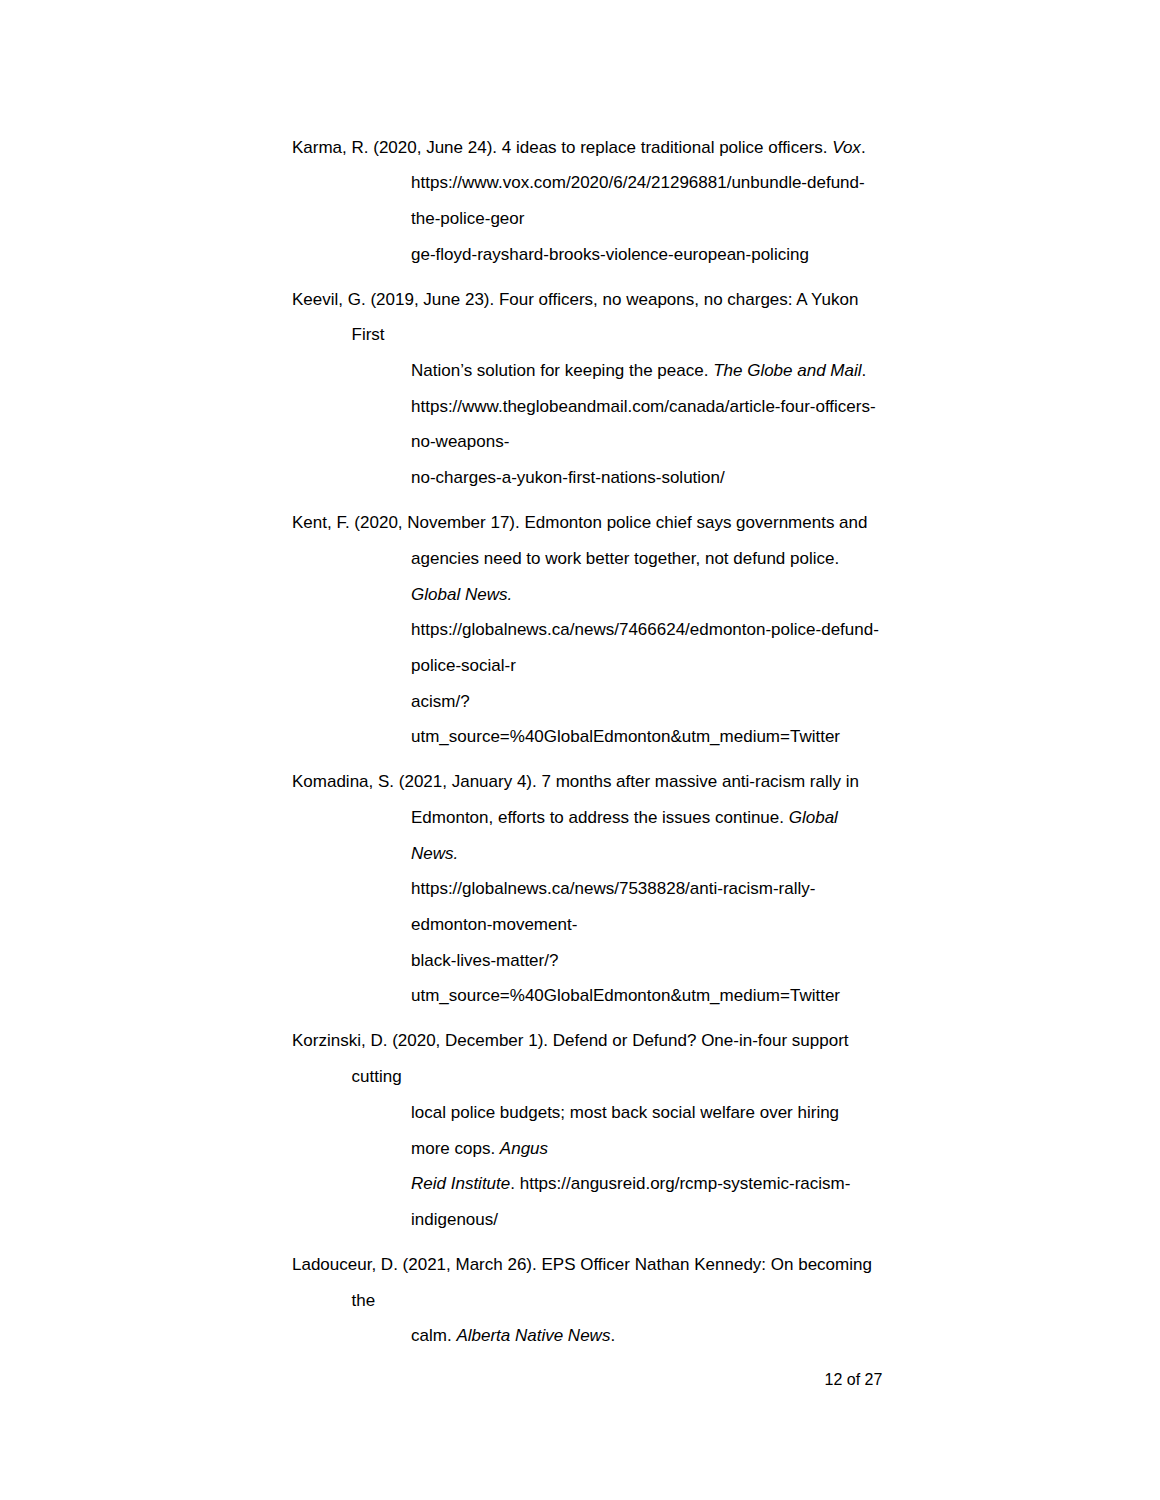Karma, R. (2020, June 24). 4 ideas to replace traditional police officers. Vox. https://www.vox.com/2020/6/24/21296881/unbundle-defund-the-police-geor ge-floyd-rayshard-brooks-violence-european-policing
Keevil, G. (2019, June 23). Four officers, no weapons, no charges: A Yukon First Nation’s solution for keeping the peace. The Globe and Mail. https://www.theglobeandmail.com/canada/article-four-officers-no-weapons- no-charges-a-yukon-first-nations-solution/
Kent, F. (2020, November 17). Edmonton police chief says governments and agencies need to work better together, not defund police. Global News. https://globalnews.ca/news/7466624/edmonton-police-defund-police-social-r acism/?utm_source=%40GlobalEdmonton&utm_medium=Twitter
Komadina, S. (2021, January 4). 7 months after massive anti-racism rally in Edmonton, efforts to address the issues continue. Global News. https://globalnews.ca/news/7538828/anti-racism-rally-edmonton-movement- black-lives-matter/?utm_source=%40GlobalEdmonton&utm_medium=Twitter
Korzinski, D. (2020, December 1). Defend or Defund? One-in-four support cutting local police budgets; most back social welfare over hiring more cops. Angus Reid Institute. https://angusreid.org/rcmp-systemic-racism-indigenous/
Ladouceur, D. (2021, March 26). EPS Officer Nathan Kennedy: On becoming the calm. Alberta Native News.
12 of 27